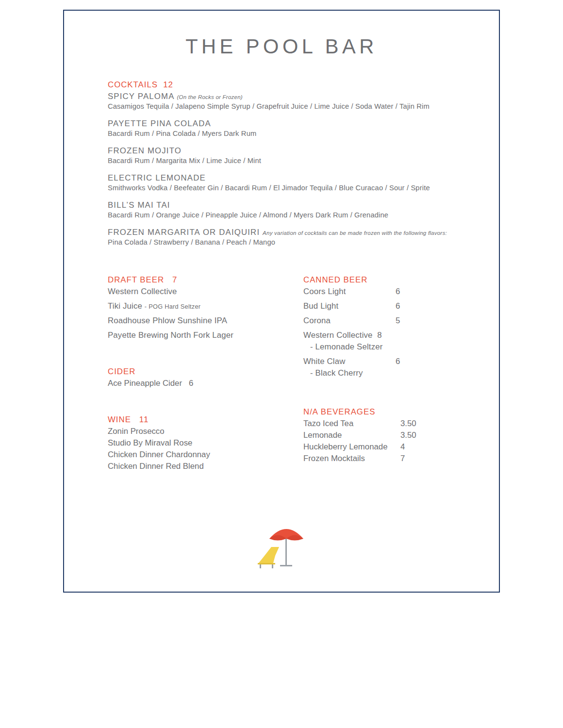THE POOL BAR
COCKTAILS 12
SPICY PALOMA (On the Rocks or Frozen)
Casamigos Tequila / Jalapeno Simple Syrup / Grapefruit Juice / Lime Juice / Soda Water / Tajin Rim
PAYETTE PINA COLADA
Bacardi Rum / Pina Colada / Myers Dark Rum
FROZEN MOJITO
Bacardi Rum / Margarita Mix / Lime Juice / Mint
ELECTRIC LEMONADE
Smithworks Vodka / Beefeater Gin / Bacardi Rum / El Jimador Tequila / Blue Curacao / Sour / Sprite
BILL’S MAI TAI
Bacardi Rum / Orange Juice / Pineapple Juice / Almond / Myers Dark Rum / Grenadine
FROZEN MARGARITA OR DAIQUIRI Any variation of cocktails can be made frozen with the following flavors:
Pina Colada / Strawberry / Banana / Peach / Mango
DRAFT BEER 7
Western Collective
Tiki Juice - POG Hard Seltzer
Roadhouse Phlow Sunshine IPA
Payette Brewing North Fork Lager
CIDER
Ace Pineapple Cider 6
WINE 11
Zonin Prosecco
Studio By Miraval Rose
Chicken Dinner Chardonnay
Chicken Dinner Red Blend
CANNED BEER
Coors Light 6
Bud Light 6
Corona 5
Western Collective 8
- Lemonade Seltzer
White Claw 6
- Black Cherry
N/A BEVERAGES
Tazo Iced Tea3.50
Lemonade3.50
Huckleberry Lemonade4
Frozen Mocktails7